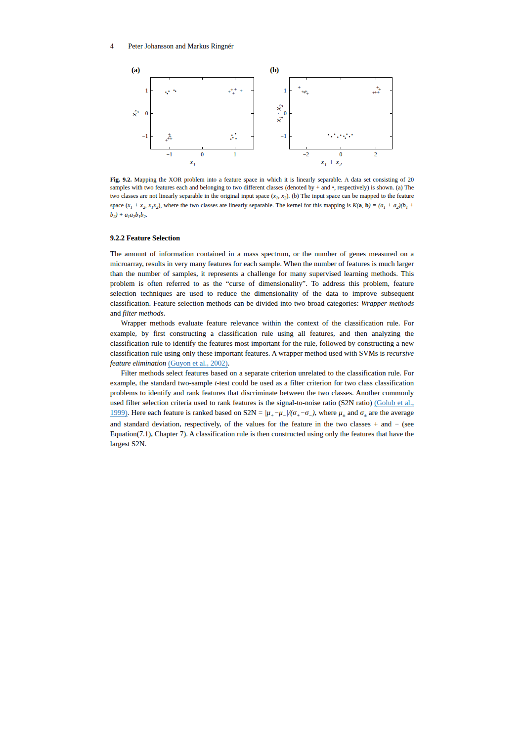4 Peter Johansson and Markus Ringnér
(a)
−1
0
1
1
0
−1
x1
x2
(b)
−2
0
2
1
0
−1
x1 + x2
x1 · x2
Fig. 9.2. Mapping the XOR problem into a feature space in which it is linearly separable. A data set consisting of 20 samples with two features each and belonging to two different classes (denoted by + and •, respectively) is shown. (a) The two classes are not linearly separable in the original input space (x1, x2). (b) The input space can be mapped to the feature space (x1 + x2, x1x2), where the two classes are linearly separable. The kernel for this mapping is K(a, b) = (a1 + a2)(b1 + b2) + a1a2b1b2.
9.2.2 Feature Selection
The amount of information contained in a mass spectrum, or the number of genes measured on a microarray, results in very many features for each sample. When the number of features is much larger than the number of samples, it represents a challenge for many supervised learning methods. This problem is often referred to as the “curse of dimensionality”. To address this problem, feature selection techniques are used to reduce the dimensionality of the data to improve subsequent classification. Feature selection methods can be divided into two broad categories: Wrapper methods and filter methods.
Wrapper methods evaluate feature relevance within the context of the classification rule. For example, by first constructing a classification rule using all features, and then analyzing the classification rule to identify the features most important for the rule, followed by constructing a new classification rule using only these important features. A wrapper method used with SVMs is recursive feature elimination (Guyon et al., 2002).
Filter methods select features based on a separate criterion unrelated to the classification rule. For example, the standard two-sample t-test could be used as a filter criterion for two class classification problems to identify and rank features that discriminate between the two classes. Another commonly used filter selection criteria used to rank features is the signal-to-noise ratio (S2N ratio) (Golub et al., 1999). Here each feature is ranked based on S2N = |μ+−μ−|/(σ+−σ−), where μ± and σ± are the average and standard deviation, respectively, of the values for the feature in the two classes + and − (see Equation(7.1), Chapter 7). A classification rule is then constructed using only the features that have the largest S2N.